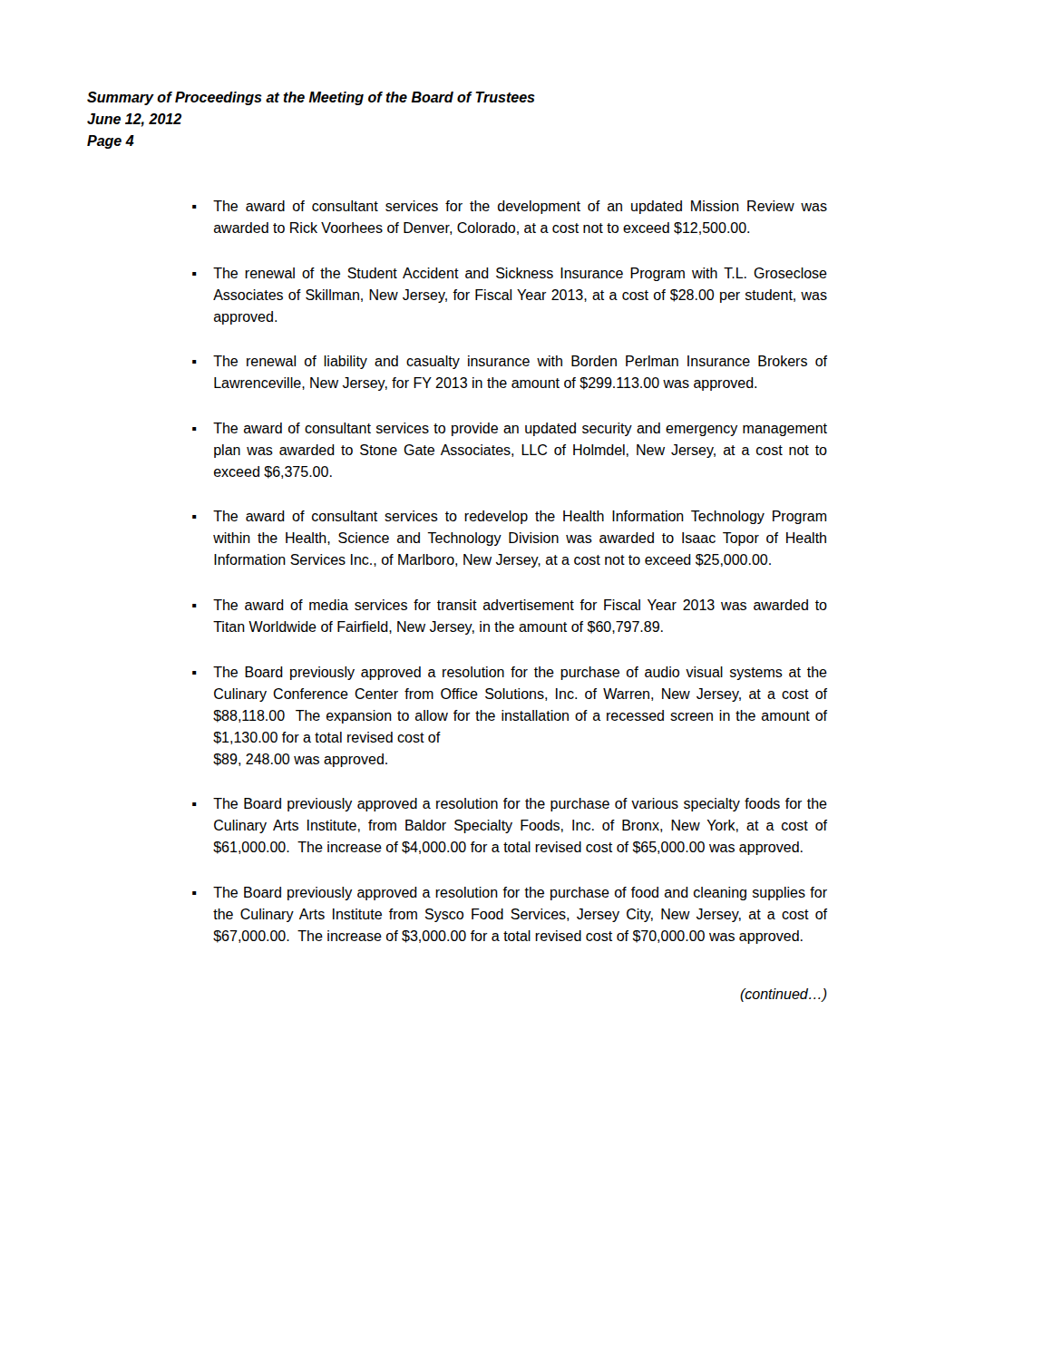Summary of Proceedings at the Meeting of the Board of Trustees
June 12, 2012
Page 4
The award of consultant services for the development of an updated Mission Review was awarded to Rick Voorhees of Denver, Colorado, at a cost not to exceed $12,500.00.
The renewal of the Student Accident and Sickness Insurance Program with T.L. Groseclose Associates of Skillman, New Jersey, for Fiscal Year 2013, at a cost of $28.00 per student, was approved.
The renewal of liability and casualty insurance with Borden Perlman Insurance Brokers of Lawrenceville, New Jersey, for FY 2013 in the amount of $299.113.00 was approved.
The award of consultant services to provide an updated security and emergency management plan was awarded to Stone Gate Associates, LLC of Holmdel, New Jersey, at a cost not to exceed $6,375.00.
The award of consultant services to redevelop the Health Information Technology Program within the Health, Science and Technology Division was awarded to Isaac Topor of Health Information Services Inc., of Marlboro, New Jersey, at a cost not to exceed $25,000.00.
The award of media services for transit advertisement for Fiscal Year 2013 was awarded to Titan Worldwide of Fairfield, New Jersey, in the amount of $60,797.89.
The Board previously approved a resolution for the purchase of audio visual systems at the Culinary Conference Center from Office Solutions, Inc. of Warren, New Jersey, at a cost of $88,118.00 The expansion to allow for the installation of a recessed screen in the amount of $1,130.00 for a total revised cost of
$89, 248.00 was approved.
The Board previously approved a resolution for the purchase of various specialty foods for the Culinary Arts Institute, from Baldor Specialty Foods, Inc. of Bronx, New York, at a cost of $61,000.00. The increase of $4,000.00 for a total revised cost of $65,000.00 was approved.
The Board previously approved a resolution for the purchase of food and cleaning supplies for the Culinary Arts Institute from Sysco Food Services, Jersey City, New Jersey, at a cost of $67,000.00. The increase of $3,000.00 for a total revised cost of $70,000.00 was approved.
(continued…)